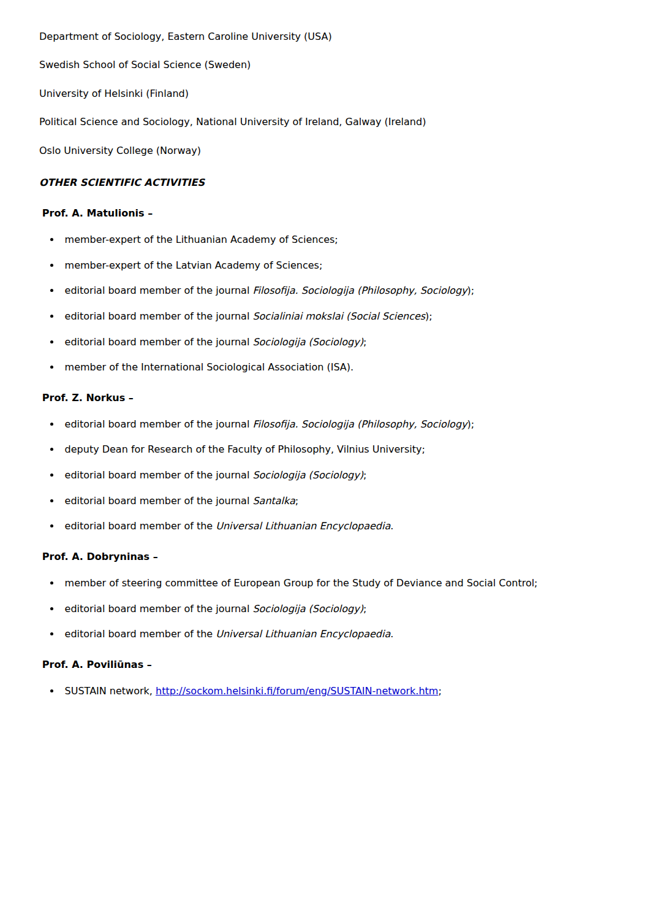Department of Sociology, Eastern Caroline University (USA)
Swedish School of Social Science (Sweden)
University of Helsinki (Finland)
Political Science and Sociology, National University of Ireland, Galway (Ireland)
Oslo University College (Norway)
OTHER SCIENTIFIC ACTIVITIES
Prof. A. Matulionis –
member-expert of the Lithuanian Academy of Sciences;
member-expert of the Latvian Academy of Sciences;
editorial board member of the journal Filosofija. Sociologija (Philosophy, Sociology);
editorial board member of the journal Socialiniai mokslai (Social Sciences);
editorial board member of the journal Sociologija (Sociology);
member of the International Sociological Association (ISA).
Prof. Z. Norkus –
editorial board member of the journal Filosofija. Sociologija (Philosophy, Sociology);
deputy Dean for Research of the Faculty of Philosophy, Vilnius University;
editorial board member of the journal Sociologija (Sociology);
editorial board member of the journal Santalka;
editorial board member of the Universal Lithuanian Encyclopaedia.
Prof. A. Dobryninas –
member of steering committee of European Group for the Study of Deviance and Social Control;
editorial board member of the journal Sociologija (Sociology);
editorial board member of the Universal Lithuanian Encyclopaedia.
Prof. A. Poviliūnas –
SUSTAIN network, http://sockom.helsinki.fi/forum/eng/SUSTAIN-network.htm;